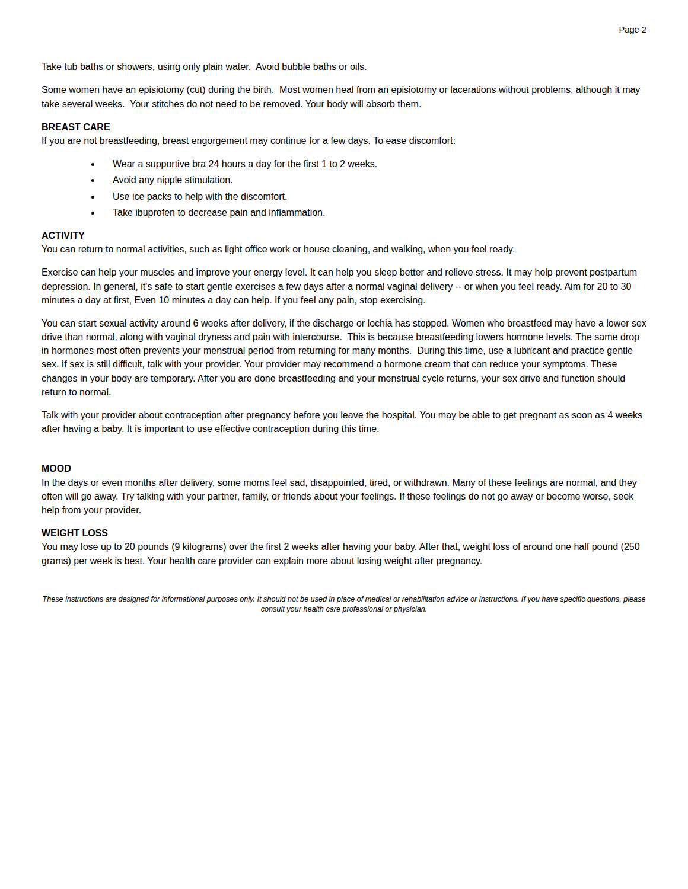Page 2
Take tub baths or showers, using only plain water. Avoid bubble baths or oils.
Some women have an episiotomy (cut) during the birth. Most women heal from an episiotomy or lacerations without problems, although it may take several weeks. Your stitches do not need to be removed. Your body will absorb them.
Breast Care
If you are not breastfeeding, breast engorgement may continue for a few days. To ease discomfort:
Wear a supportive bra 24 hours a day for the first 1 to 2 weeks.
Avoid any nipple stimulation.
Use ice packs to help with the discomfort.
Take ibuprofen to decrease pain and inflammation.
Activity
You can return to normal activities, such as light office work or house cleaning, and walking, when you feel ready.
Exercise can help your muscles and improve your energy level. It can help you sleep better and relieve stress. It may help prevent postpartum depression. In general, it's safe to start gentle exercises a few days after a normal vaginal delivery -- or when you feel ready. Aim for 20 to 30 minutes a day at first, Even 10 minutes a day can help. If you feel any pain, stop exercising.
You can start sexual activity around 6 weeks after delivery, if the discharge or lochia has stopped. Women who breastfeed may have a lower sex drive than normal, along with vaginal dryness and pain with intercourse. This is because breastfeeding lowers hormone levels. The same drop in hormones most often prevents your menstrual period from returning for many months. During this time, use a lubricant and practice gentle sex. If sex is still difficult, talk with your provider. Your provider may recommend a hormone cream that can reduce your symptoms. These changes in your body are temporary. After you are done breastfeeding and your menstrual cycle returns, your sex drive and function should return to normal.
Talk with your provider about contraception after pregnancy before you leave the hospital. You may be able to get pregnant as soon as 4 weeks after having a baby. It is important to use effective contraception during this time.
Mood
In the days or even months after delivery, some moms feel sad, disappointed, tired, or withdrawn. Many of these feelings are normal, and they often will go away. Try talking with your partner, family, or friends about your feelings. If these feelings do not go away or become worse, seek help from your provider.
Weight Loss
You may lose up to 20 pounds (9 kilograms) over the first 2 weeks after having your baby. After that, weight loss of around one half pound (250 grams) per week is best. Your health care provider can explain more about losing weight after pregnancy.
These instructions are designed for informational purposes only. It should not be used in place of medical or rehabilitation advice or instructions. If you have specific questions, please consult your health care professional or physician.